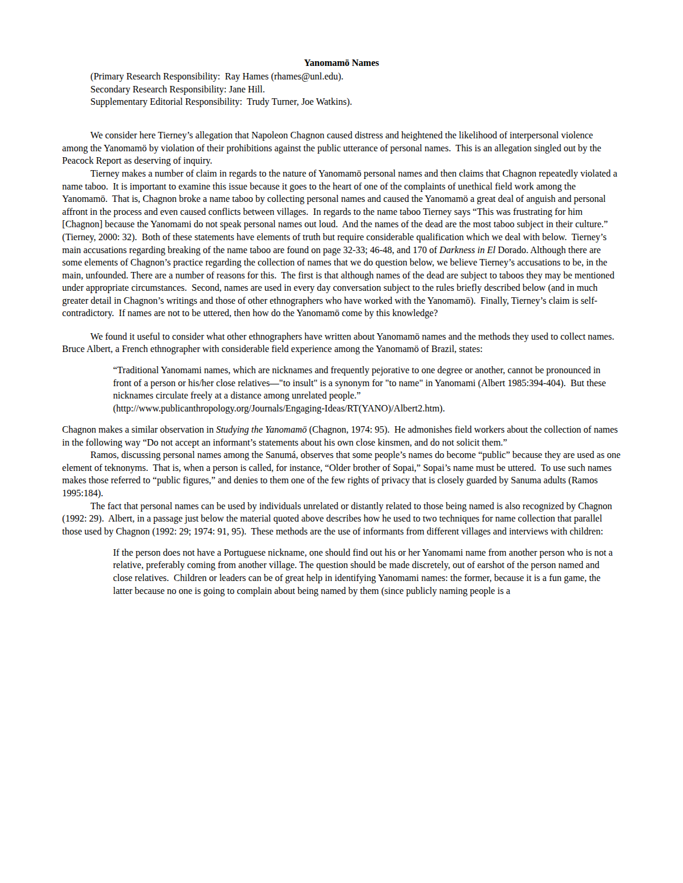Yanomamö Names
(Primary Research Responsibility: Ray Hames (rhames@unl.edu).
Secondary Research Responsibility: Jane Hill.
Supplementary Editorial Responsibility: Trudy Turner, Joe Watkins).
We consider here Tierney’s allegation that Napoleon Chagnon caused distress and heightened the likelihood of interpersonal violence among the Yanomamö by violation of their prohibitions against the public utterance of personal names. This is an allegation singled out by the Peacock Report as deserving of inquiry.
Tierney makes a number of claim in regards to the nature of Yanomamö personal names and then claims that Chagnon repeatedly violated a name taboo. It is important to examine this issue because it goes to the heart of one of the complaints of unethical field work among the Yanomamö. That is, Chagnon broke a name taboo by collecting personal names and caused the Yanomamö a great deal of anguish and personal affront in the process and even caused conflicts between villages. In regards to the name taboo Tierney says “This was frustrating for him [Chagnon] because the Yanomami do not speak personal names out loud. And the names of the dead are the most taboo subject in their culture.” (Tierney, 2000: 32). Both of these statements have elements of truth but require considerable qualification which we deal with below. Tierney’s main accusations regarding breaking of the name taboo are found on page 32-33; 46-48, and 170 of Darkness in El Dorado. Although there are some elements of Chagnon’s practice regarding the collection of names that we do question below, we believe Tierney’s accusations to be, in the main, unfounded. There are a number of reasons for this. The first is that although names of the dead are subject to taboos they may be mentioned under appropriate circumstances. Second, names are used in every day conversation subject to the rules briefly described below (and in much greater detail in Chagnon’s writings and those of other ethnographers who have worked with the Yanomamö). Finally, Tierney’s claim is self-contradictory. If names are not to be uttered, then how do the Yanomamö come by this knowledge?
We found it useful to consider what other ethnographers have written about Yanomamö names and the methods they used to collect names. Bruce Albert, a French ethnographer with considerable field experience among the Yanomamö of Brazil, states:
“Traditional Yanomami names, which are nicknames and frequently pejorative to one degree or another, cannot be pronounced in front of a person or his/her close relatives—"to insult" is a synonym for "to name" in Yanomami (Albert 1985:394-404). But these nicknames circulate freely at a distance among unrelated people.”
(http://www.publicanthropology.org/Journals/Engaging-Ideas/RT(YANO)/Albert2.htm).
Chagnon makes a similar observation in Studying the Yanomamö (Chagnon, 1974: 95). He admonishes field workers about the collection of names in the following way “Do not accept an informant’s statements about his own close kinsmen, and do not solicit them.”
Ramos, discussing personal names among the Sanumá, observes that some people’s names do become “public” because they are used as one element of teknonyms. That is, when a person is called, for instance, “Older brother of Sopai,” Sopai’s name must be uttered. To use such names makes those referred to “public figures,” and denies to them one of the few rights of privacy that is closely guarded by Sanuma adults (Ramos 1995:184).
The fact that personal names can be used by individuals unrelated or distantly related to those being named is also recognized by Chagnon (1992: 29). Albert, in a passage just below the material quoted above describes how he used to two techniques for name collection that parallel those used by Chagnon (1992: 29; 1974: 91, 95). These methods are the use of informants from different villages and interviews with children:
If the person does not have a Portuguese nickname, one should find out his or her Yanomami name from another person who is not a relative, preferably coming from another village. The question should be made discretely, out of earshot of the person named and close relatives. Children or leaders can be of great help in identifying Yanomami names: the former, because it is a fun game, the latter because no one is going to complain about being named by them (since publicly naming people is a